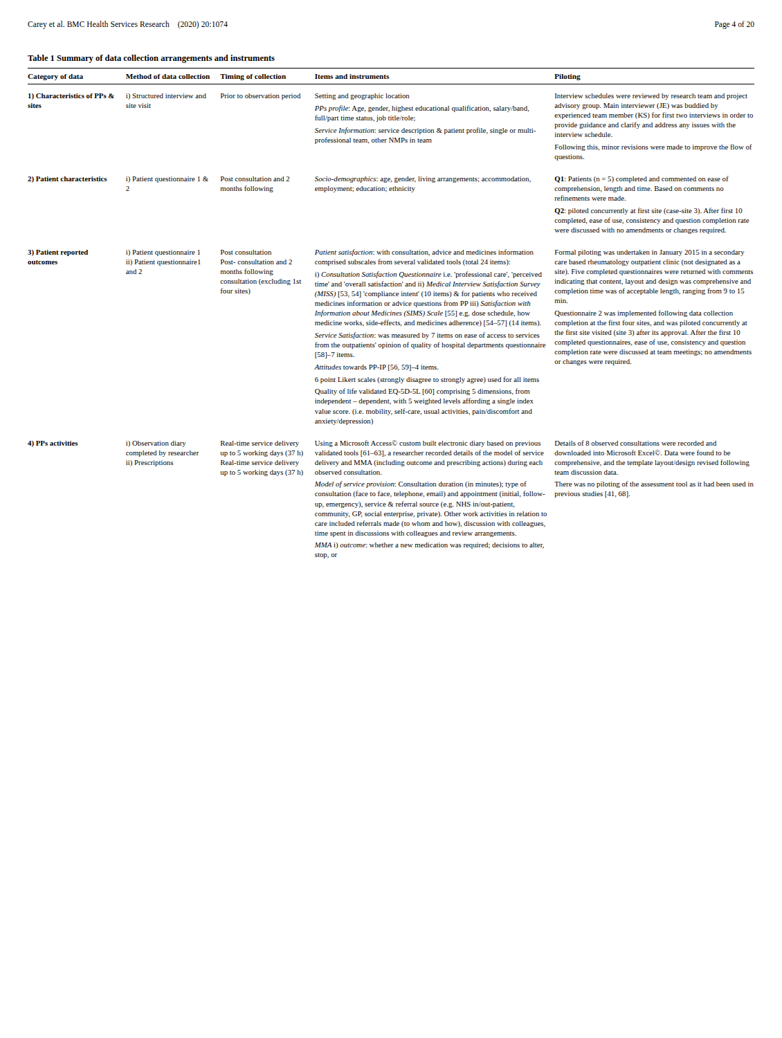Carey et al. BMC Health Services Research (2020) 20:1074
Page 4 of 20
Table 1 Summary of data collection arrangements and instruments
| Category of data | Method of data collection | Timing of collection | Items and instruments | Piloting |
| --- | --- | --- | --- | --- |
| 1) Characteristics of PPs & sites | i) Structured interview and site visit | Prior to observation period | Setting and geographic location PPs profile : Age, gender, highest educational qualification, salary/band, full/part time status, job title/role; Service Information : service description & patient profile, single or multi-professional team, other NMPs in team | Interview schedules were reviewed by research team and project advisory group. Main interviewer (JE) was buddied by experienced team member (KS) for first two interviews in order to provide guidance and clarify and address any issues with the interview schedule. Following this, minor revisions were made to improve the flow of questions. |
| 2) Patient characteristics | i) Patient questionnaire 1 & 2 | Post consultation and 2 months following | Socio-demographics : age, gender, living arrangements; accommodation, employment; education; ethnicity | Q1 : Patients (n = 5) completed and commented on ease of comprehension, length and time. Based on comments no refinements were made. Q2 : piloted concurrently at first site (case-site 3). After first 10 completed, ease of use, consistency and question completion rate were discussed with no amendments or changes required. |
| 3) Patient reported outcomes | i) Patient questionnaire 1 ii) Patient questionnaire1 and 2 | Post consultation Post- consultation and 2 months following consultation (excluding 1st four sites) | Patient satisfaction : with consultation, advice and medicines information comprised subscales from several validated tools (total 24 items): i) Consultation Satisfaction Questionnaire i.e. 'professional care', 'perceived time' and 'overall satisfaction' and ii) Medical Interview Satisfaction Survey (MISS) [53, 54] 'compliance intent' (10 items) & for patients who received medicines information or advice questions from PP iii) Satisfaction with Information about Medicines (SIMS) Scale [55] e.g. dose schedule, how medicine works, side-effects, and medicines adherence) [54–57] (14 items). Service Satisfaction : was measured by 7 items on ease of access to services from the outpatients' opinion of quality of hospital departments questionnaire [58]–7 items. Attitudes towards PP-IP [56, 59]–4 items. 6 point Likert scales (strongly disagree to strongly agree) used for all items Quality of life validated EQ-5D-5L [60] comprising 5 dimensions, from independent – dependent, with 5 weighted levels affording a single index value score. (i.e. mobility, self-care, usual activities, pain/discomfort and anxiety/depression) | Formal piloting was undertaken in January 2015 in a secondary care based rheumatology outpatient clinic (not designated as a site). Five completed questionnaires were returned with comments indicating that content, layout and design was comprehensive and completion time was of acceptable length, ranging from 9 to 15 min. Questionnaire 2 was implemented following data collection completion at the first four sites, and was piloted concurrently at the first site visited (site 3) after its approval. After the first 10 completed questionnaires, ease of use, consistency and question completion rate were discussed at team meetings; no amendments or changes were required. |
| 4) PPs activities | i) Observation diary completed by researcher ii) Prescriptions | Real-time service delivery up to 5 working days (37 h) Real-time service delivery up to 5 working days (37 h) | Using a Microsoft Access© custom built electronic diary based on previous validated tools [61–63], a researcher recorded details of the model of service delivery and MMA (including outcome and prescribing actions) during each observed consultation. Model of service provision : Consultation duration (in minutes); type of consultation (face to face, telephone, email) and appointment (initial, follow-up, emergency), service & referral source (e.g. NHS in/out-patient, community, GP, social enterprise, private). Other work activities in relation to care included referrals made (to whom and how), discussion with colleagues, time spent in discussions with colleagues and review arrangements. MMA i) outcome : whether a new medication was required; decisions to alter, stop, or | Details of 8 observed consultations were recorded and downloaded into Microsoft Excel©. Data were found to be comprehensive, and the template layout/design revised following team discussion data. There was no piloting of the assessment tool as it had been used in previous studies [41, 68]. |